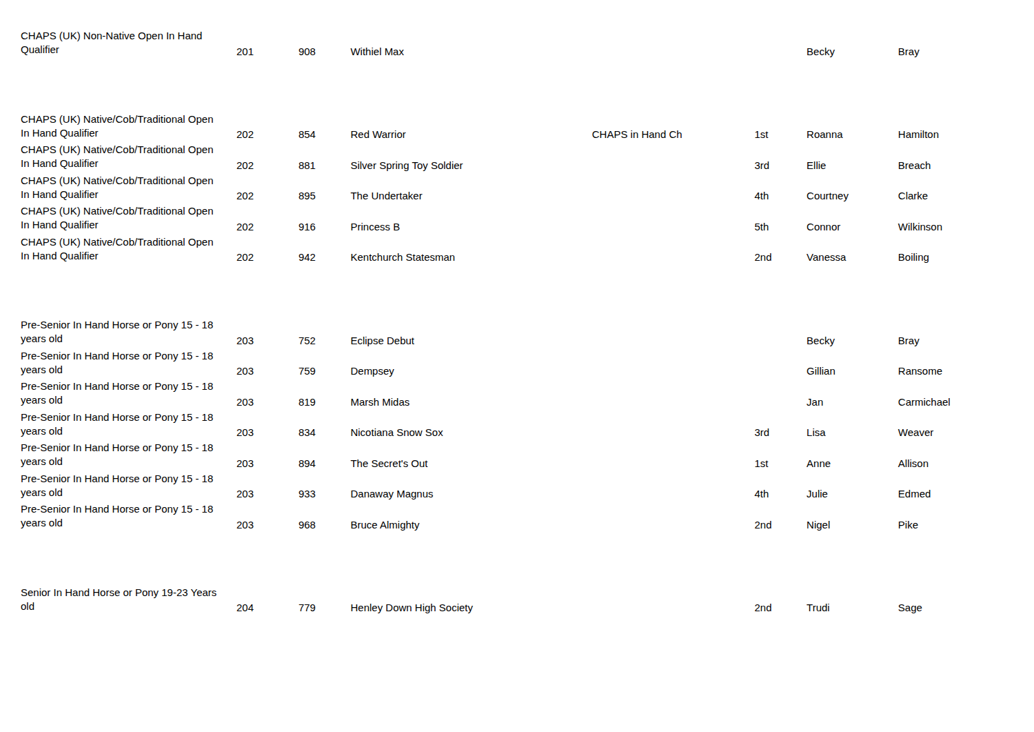| CHAPS (UK) Non-Native Open In Hand Qualifier | 201 | 908 | Withiel Max | | | Becky | Bray |
| CHAPS (UK) Native/Cob/Traditional Open In Hand Qualifier | 202 | 854 | Red Warrior | CHAPS in Hand Ch | 1st | Roanna | Hamilton |
| CHAPS (UK) Native/Cob/Traditional Open In Hand Qualifier | 202 | 881 | Silver Spring Toy Soldier | | 3rd | Ellie | Breach |
| CHAPS (UK) Native/Cob/Traditional Open In Hand Qualifier | 202 | 895 | The Undertaker | | 4th | Courtney | Clarke |
| CHAPS (UK) Native/Cob/Traditional Open In Hand Qualifier | 202 | 916 | Princess B | | 5th | Connor | Wilkinson |
| CHAPS (UK) Native/Cob/Traditional Open In Hand Qualifier | 202 | 942 | Kentchurch Statesman | | 2nd | Vanessa | Boiling |
| Pre-Senior In Hand Horse or Pony 15 - 18 years old | 203 | 752 | Eclipse Debut | | | Becky | Bray |
| Pre-Senior In Hand Horse or Pony 15 - 18 years old | 203 | 759 | Dempsey | | | Gillian | Ransome |
| Pre-Senior In Hand Horse or Pony 15 - 18 years old | 203 | 819 | Marsh Midas | | | Jan | Carmichael |
| Pre-Senior In Hand Horse or Pony 15 - 18 years old | 203 | 834 | Nicotiana Snow Sox | | 3rd | Lisa | Weaver |
| Pre-Senior In Hand Horse or Pony 15 - 18 years old | 203 | 894 | The Secret's Out | | 1st | Anne | Allison |
| Pre-Senior In Hand Horse or Pony 15 - 18 years old | 203 | 933 | Danaway Magnus | | 4th | Julie | Edmed |
| Pre-Senior In Hand Horse or Pony 15 - 18 years old | 203 | 968 | Bruce Almighty | | 2nd | Nigel | Pike |
| Senior In Hand Horse or Pony 19-23 Years old | 204 | 779 | Henley Down High Society | | 2nd | Trudi | Sage |